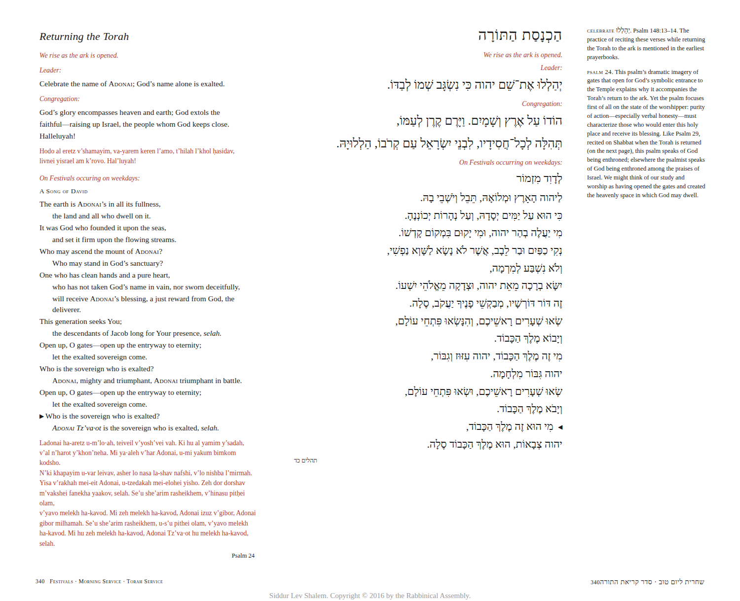Returning the Torah
We rise as the ark is opened.
Leader:
Celebrate the name of Adonai; God’s name alone is exalted.
Congregation:
God’s glory encompasses heaven and earth; God extols the
faithful—raising up Israel, the people whom God keeps close.
Halleluyah!
Hodo al eretz v’shamayim, va-yarem keren l’amo, t’hilah l’khol ḥasidav,
livnei yisrael am k’rovo. Hal’luyah!
On Festivals occuring on weekdays:
A Song of David
The earth is Adonai’s in all its fullness,
the land and all who dwell on it.
It was God who founded it upon the seas,
and set it firm upon the flowing streams.
Who may ascend the mount of Adonai?
Who may stand in God’s sanctuary?
One who has clean hands and a pure heart,
who has not taken God’s name in vain, nor sworn deceitfully,
will receive Adonai’s blessing, a just reward from God, the deliverer.
This generation seeks You;
the descendants of Jacob long for Your presence, selah.
Open up, O gates—open up the entryway to eternity;
let the exalted sovereign come.
Who is the sovereign who is exalted?
Adonai, mighty and triumphant, Adonai triumphant in battle.
Open up, O gates—open up the entryway to eternity;
let the exalted sovereign come.
▶Who is the sovereign who is exalted?
Adonai Tz’va·ot is the sovereign who is exalted, selah.
Ladonai ha-aretz u-m’lo·ah, teiveil v’yosh’vei vah. Ki hu al yamim y’sadah,
v’al n’harot y’khon’neha. Mi ya·aleh v’har Adonai, u-mi yakum bimkom kodsho.
N’ki khapayim u-var leivav, asher lo nasa la-shav nafshi, v’lo nishba l’mirmah.
Yisa v’rakhah mei-eit Adonai, u-tzedakah mei-elohei yisho. Zeh dor dorshav
m’vakshei fanekha yaakov, selah. Se’u she’arim rasheikhem, v’hinasu pitḥei olam,
v’yavo melekh ha-kavod. Mi zeh melekh ha-kavod, Adonai izuz v’gibor, Adonai
gibor milhamah. Se’u she’arim rasheikhem, u-s’u pithei olam, v’yavo melekh
ha-kavod. Mi hu zeh melekh ha-kavod, Adonai Tz’va·ot hu melekh ha-kavod, selah.
Psalm 24
הַכְנָסַת הַתּוֹרָה
We rise as the ark is opened.
Leader:
יְהַלְלוּ אֶת־שֵׁם יהוה כִּי נִשְׂגָּב שְׁמוֹ לְבַדּוֹ.
Congregation:
הוֹדוֹ עַל אֶרֶץ וְשָׁמָיִם. וַיָּרֶם קֶרֶן לְעַמּוֹ,
תְּהִלָּה לְכָל־חֲסִידָיו, לִבְנֵי יִשְׂרָאֵל עַם קְרֹבוֹ, הַלְלוּיָהּ.
On Festivals occurring on weekdays:
לְדָוִד מִזְמוֹר
לַיהוה הָאָרֶץ וּמְלוֹאָהּ, תֵּבֵל וְיֹשְׁבֵי בָהּ.
כִּי הוּא עַל יַמִּים יְסָדָהּ, וְעַל נְהָרוֹת יְכוֹנְנֶהָ.
מִי יַעֲלֶה בְהַר יהוה, וּמִי יָקוּם בִּמְקוֹם קָדְשׁוֹ.
נְקִי כַפַּיִם וּבַר לֵבָב, אֲשֶׁר לֹא נָשָׂא לַשָּׁוְא נַפְשִׁי,
וְלֹא נִשְׁבַּע לְמִרְמָה,
יִשָּׂא בְרָכָה מֵאֵת יהוה, וּצְדָקָה מֵאֱלֹהֵי יִשְׁעוֹ.
זֶה דּוֹר דּוֹרְשָׁיו, מְבַקְשֵׁי פָנֶיךָ יַעֲקֹב, סֶלָה.
שְׂאוּ שְׁעָרִים רָאשֵׁיכֶם, וְהִנָּשְׂאוּ פִּתְחֵי עוֹלָם,
וְיָבוֹא מֶלֶךְ הַכָּבוֹד.
מִי זֶה מֶלֶךְ הַכָּבוֹד, יהוה עִזּוּז וְגִבּוֹר,
יהוה גִּבּוֹר מִלְחָמָה.
שְׂאוּ שְׁעָרִים רָאשֵׁיכֶם, וּשְׂאוּ פִּתְחֵי עוֹלָם,
וְיָבֹא מֶלֶךְ הַכָּבוֹד.
◀ מִי הוּא זֶה מֶלֶךְ הַכָּבוֹד,
יהוה צְבָאוֹת, הוּא מֶלֶךְ הַכָּבוֹד סֶלָה.
תהלים כד
celebrate יְהַלְלוּ. Psalm 148:13–14. The practice of reciting these verses while returning the Torah to the ark is mentioned in the earliest prayerbooks.
psalm 24. This psalm’s dramatic imagery of gates that open for God’s symbolic entrance to the Temple explains why it accompanies the Torah’s return to the ark. Yet the psalm focuses first of all on the state of the worshipper: purity of action—especially verbal honesty—must characterize those who would enter this holy place and receive its blessing. Like Psalm 29, recited on Shabbat when the Torah is returned (on the next page), this psalm speaks of God being enthroned; elsewhere the psalmist speaks of God being enthroned among the praises of Israel. We might think of our study and worship as having opened the gates and created the heavenly space in which God may dwell.
340 Festivals · Morning Service · Torah Service
שחרית ליום טוב · סדר קריאת התורה340
Siddur Lev Shalem. Copyright © 2016 by the Rabbinical Assembly.